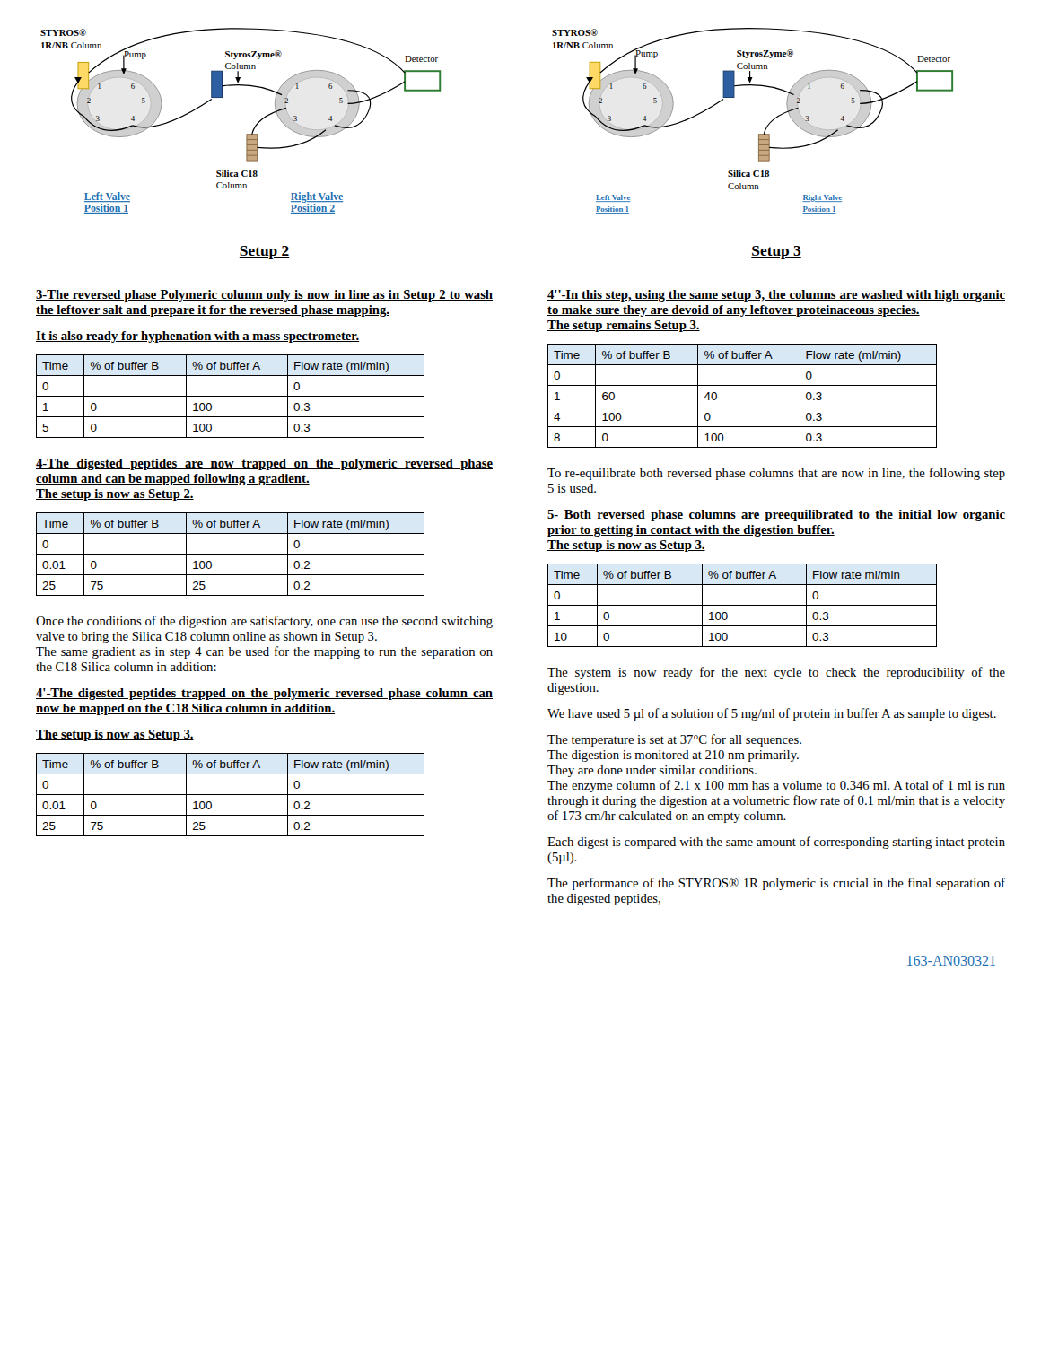STYROS® 1R/NB Column Pump StyrosZyme® Column Detector Silica C18 Column 1 6 2 5 3 4 1 6 2 5 3 4 Left Valve Position 1 Right Valve Position 2
Setup 2
3-The reversed phase Polymeric column only is now in line as in Setup 2 to wash the leftover salt and prepare it for the reversed phase mapping.
It is also ready for hyphenation with a mass spectrometer.
| Time | % of buffer B | % of buffer A | Flow rate (ml/min) |
| --- | --- | --- | --- |
| 0 | | | 0 |
| 1 | 0 | 100 | 0.3 |
| 5 | 0 | 100 | 0.3 |
4-The digested peptides are now trapped on the polymeric reversed phase column and can be mapped following a gradient.
The setup is now as Setup 2.
| Time | % of buffer B | % of buffer A | Flow rate (ml/min) |
| --- | --- | --- | --- |
| 0 | | | 0 |
| 0.01 | 0 | 100 | 0.2 |
| 25 | 75 | 25 | 0.2 |
Once the conditions of the digestion are satisfactory, one can use the second switching valve to bring the Silica C18 column online as shown in Setup 3.
The same gradient as in step 4 can be used for the mapping to run the separation on the C18 Silica column in addition:
4'-The digested peptides trapped on the polymeric reversed phase column can now be mapped on the C18 Silica column in addition.
The setup is now as Setup 3.
| Time | % of buffer B | % of buffer A | Flow rate (ml/min) |
| --- | --- | --- | --- |
| 0 | | | 0 |
| 0.01 | 0 | 100 | 0.2 |
| 25 | 75 | 25 | 0.2 |
STYROS® 1R/NB Column Pump StyrosZyme® Column Detector Silica C18 Column 1 6 2 5 3 4 1 6 2 5 3 4 Left Valve Position 1 Right Valve Position 1
Setup 3
4''-In this step, using the same setup 3, the columns are washed with high organic to make sure they are devoid of any leftover proteinaceous species.
The setup remains Setup 3.
| Time | % of buffer B | % of buffer A | Flow rate (ml/min) |
| --- | --- | --- | --- |
| 0 | | | 0 |
| 1 | 60 | 40 | 0.3 |
| 4 | 100 | 0 | 0.3 |
| 8 | 0 | 100 | 0.3 |
To re-equilibrate both reversed phase columns that are now in line, the following step 5 is used.
5- Both reversed phase columns are preequilibrated to the initial low organic prior to getting in contact with the digestion buffer.
The setup is now as Setup 3.
| Time | % of buffer B | % of buffer A | Flow rate ml/min |
| --- | --- | --- | --- |
| 0 | | | 0 |
| 1 | 0 | 100 | 0.3 |
| 10 | 0 | 100 | 0.3 |
The system is now ready for the next cycle to check the reproducibility of the digestion.
We have used 5 µl of a solution of 5 mg/ml of protein in buffer A as sample to digest.
The temperature is set at 37°C for all sequences.
The digestion is monitored at 210 nm primarily.
They are done under similar conditions.
The enzyme column of 2.1 x 100 mm has a volume to 0.346 ml. A total of 1 ml is run through it during the digestion at a volumetric flow rate of 0.1 ml/min that is a velocity of 173 cm/hr calculated on an empty column.
Each digest is compared with the same amount of corresponding starting intact protein (5µl).
The performance of the STYROS® 1R polymeric is crucial in the final separation of the digested peptides,
163-AN030321